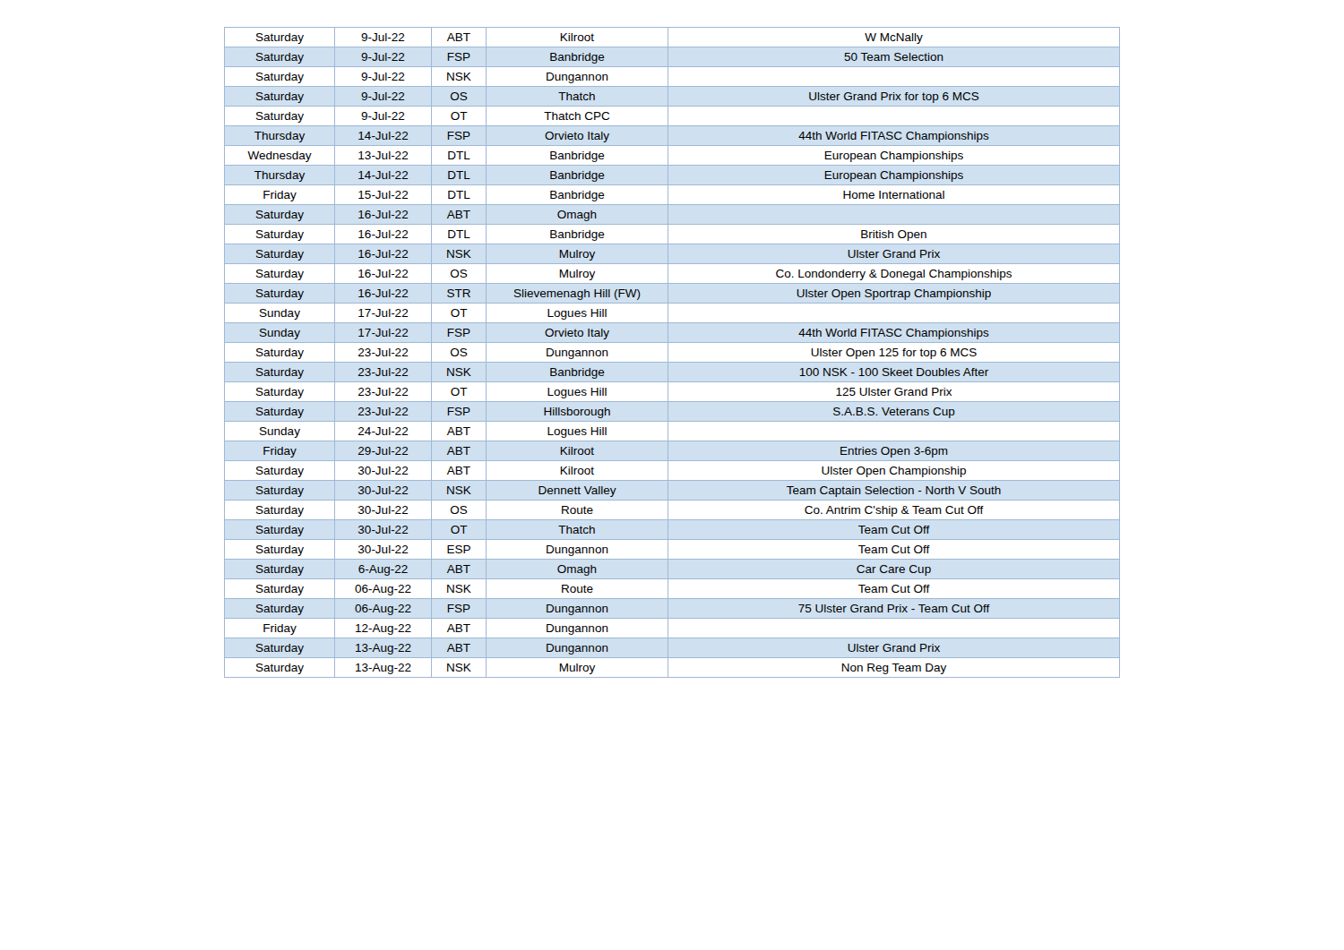| Saturday | 9-Jul-22 | ABT | Kilroot | W McNally |
| Saturday | 9-Jul-22 | FSP | Banbridge | 50 Team Selection |
| Saturday | 9-Jul-22 | NSK | Dungannon | |
| Saturday | 9-Jul-22 | OS | Thatch | Ulster Grand Prix for top 6 MCS |
| Saturday | 9-Jul-22 | OT | Thatch CPC | |
| Thursday | 14-Jul-22 | FSP | Orvieto Italy | 44th World FITASC Championships |
| Wednesday | 13-Jul-22 | DTL | Banbridge | European Championships |
| Thursday | 14-Jul-22 | DTL | Banbridge | European Championships |
| Friday | 15-Jul-22 | DTL | Banbridge | Home International |
| Saturday | 16-Jul-22 | ABT | Omagh | |
| Saturday | 16-Jul-22 | DTL | Banbridge | British Open |
| Saturday | 16-Jul-22 | NSK | Mulroy | Ulster Grand Prix |
| Saturday | 16-Jul-22 | OS | Mulroy | Co. Londonderry & Donegal Championships |
| Saturday | 16-Jul-22 | STR | Slievemenagh Hill (FW) | Ulster Open Sportrap Championship |
| Sunday | 17-Jul-22 | OT | Logues Hill | |
| Sunday | 17-Jul-22 | FSP | Orvieto Italy | 44th World FITASC Championships |
| Saturday | 23-Jul-22 | OS | Dungannon | Ulster Open 125 for top 6 MCS |
| Saturday | 23-Jul-22 | NSK | Banbridge | 100 NSK - 100 Skeet Doubles After |
| Saturday | 23-Jul-22 | OT | Logues Hill | 125 Ulster Grand Prix |
| Saturday | 23-Jul-22 | FSP | Hillsborough | S.A.B.S. Veterans Cup |
| Sunday | 24-Jul-22 | ABT | Logues Hill | |
| Friday | 29-Jul-22 | ABT | Kilroot | Entries Open 3-6pm |
| Saturday | 30-Jul-22 | ABT | Kilroot | Ulster Open Championship |
| Saturday | 30-Jul-22 | NSK | Dennett Valley | Team Captain Selection - North V South |
| Saturday | 30-Jul-22 | OS | Route | Co. Antrim C'ship & Team Cut Off |
| Saturday | 30-Jul-22 | OT | Thatch | Team Cut Off |
| Saturday | 30-Jul-22 | ESP | Dungannon | Team Cut Off |
| Saturday | 6-Aug-22 | ABT | Omagh | Car Care Cup |
| Saturday | 06-Aug-22 | NSK | Route | Team Cut Off |
| Saturday | 06-Aug-22 | FSP | Dungannon | 75 Ulster Grand Prix - Team Cut Off |
| Friday | 12-Aug-22 | ABT | Dungannon | |
| Saturday | 13-Aug-22 | ABT | Dungannon | Ulster Grand Prix |
| Saturday | 13-Aug-22 | NSK | Mulroy | Non Reg Team Day |